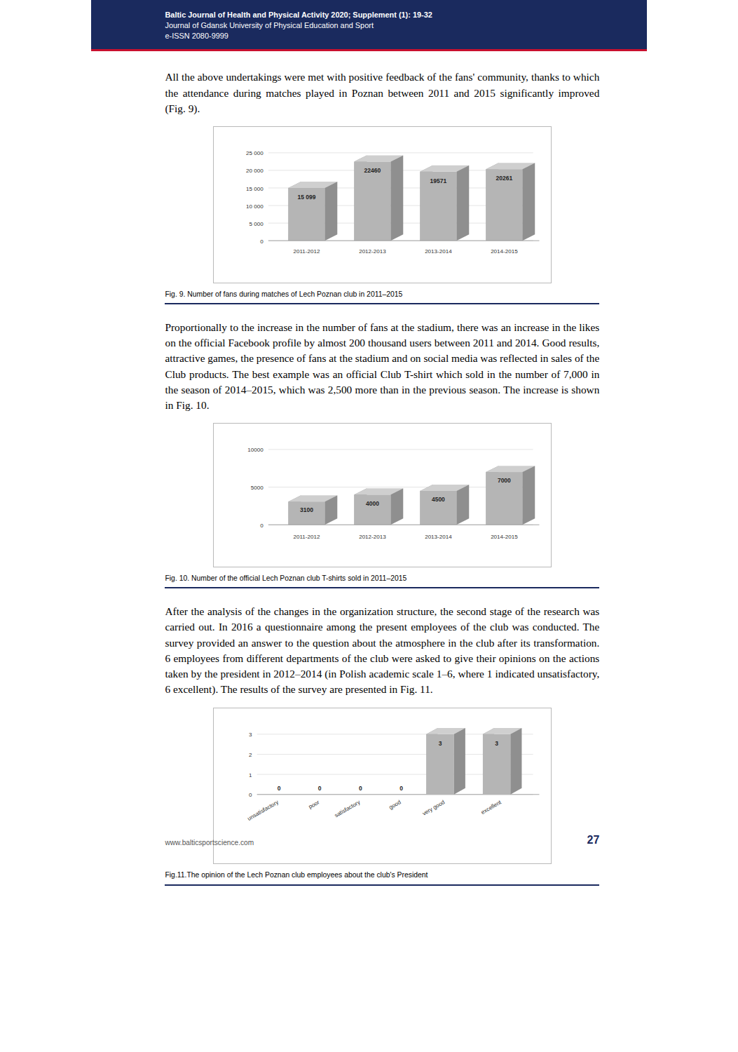Baltic Journal of Health and Physical Activity 2020; Supplement (1): 19-32
Journal of Gdansk University of Physical Education and Sport
e-ISSN 2080-9999
All the above undertakings were met with positive feedback of the fans' community, thanks to which the attendance during matches played in Poznan between 2011 and 2015 significantly improved (Fig. 9).
25 000 20 000 15 000 10 000 5 000 0 15 099 22460 19571 20261 2011-2012 2012-2013 2013-2014 2014-2015
Fig. 9. Number of fans during matches of Lech Poznan club in 2011–2015
Proportionally to the increase in the number of fans at the stadium, there was an increase in the likes on the official Facebook profile by almost 200 thousand users between 2011 and 2014. Good results, attractive games, the presence of fans at the stadium and on social media was reflected in sales of the Club products. The best example was an official Club T-shirt which sold in the number of 7,000 in the season of 2014–2015, which was 2,500 more than in the previous season. The increase is shown in Fig. 10.
10000 5000 0 3100 4000 4500 7000 2011-2012 2012-2013 2013-2014 2014-2015
Fig. 10. Number of the official Lech Poznan club T-shirts sold in 2011–2015
After the analysis of the changes in the organization structure, the second stage of the research was carried out. In 2016 a questionnaire among the present employees of the club was conducted. The survey provided an answer to the question about the atmosphere in the club after its transformation. 6 employees from different departments of the club were asked to give their opinions on the actions taken by the president in 2012–2014 (in Polish academic scale 1–6, where 1 indicated unsatisfactory, 6 excellent). The results of the survey are presented in Fig. 11.
3 2 1 0 0 0 0 0 3 3 unsatisfactory poor satisfactory good very good excellent
Fig.11.The opinion of the Lech Poznan club employees about the club's President
www.balticsportscience.com
27